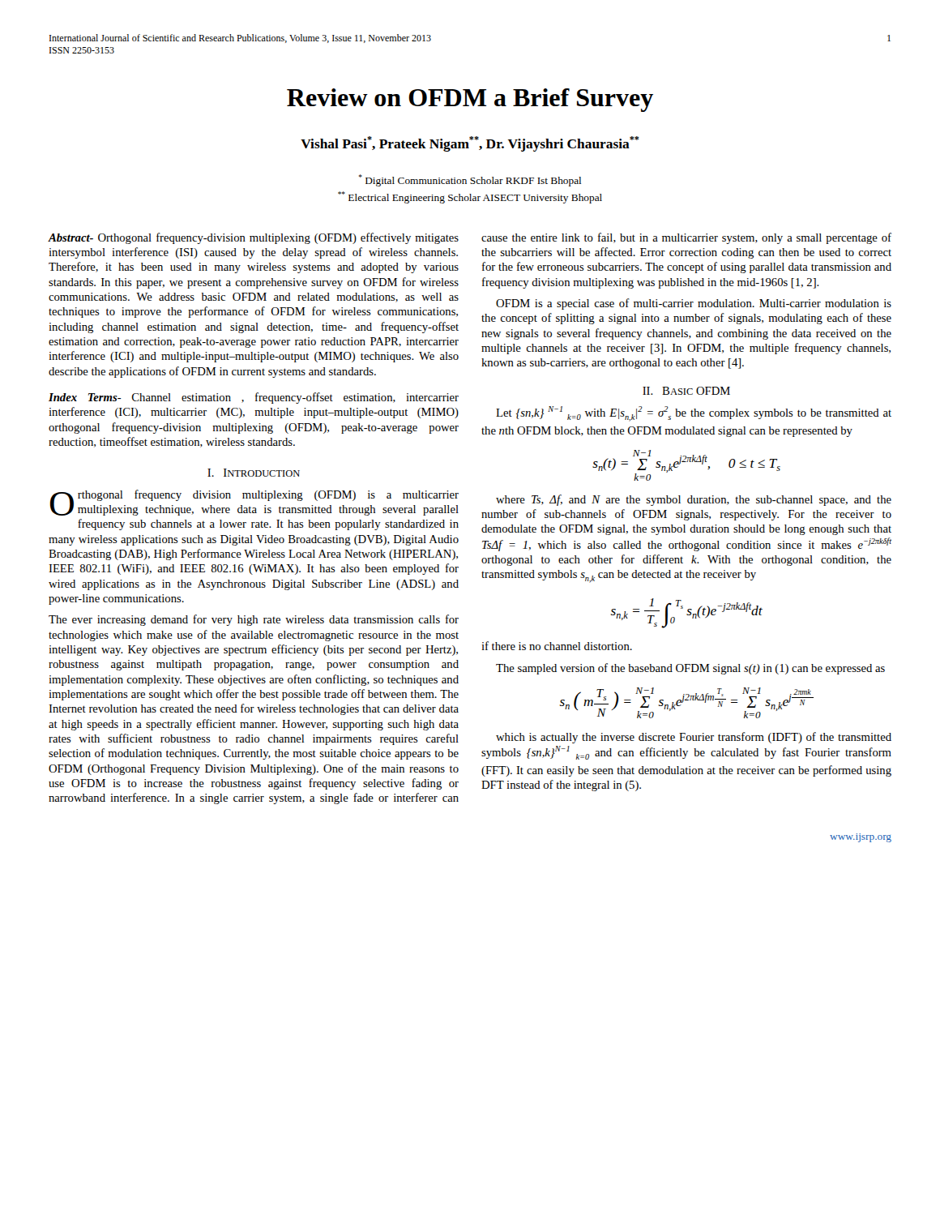International Journal of Scientific and Research Publications, Volume 3, Issue 11, November 2013
ISSN 2250-3153 1
Review on OFDM a Brief Survey
Vishal Pasi*, Prateek Nigam**, Dr. Vijayshri Chaurasia**
* Digital Communication Scholar RKDF Ist Bhopal
** Electrical Engineering Scholar AISECT University Bhopal
Abstract- Orthogonal frequency-division multiplexing (OFDM) effectively mitigates intersymbol interference (ISI) caused by the delay spread of wireless channels. Therefore, it has been used in many wireless systems and adopted by various standards. In this paper, we present a comprehensive survey on OFDM for wireless communications. We address basic OFDM and related modulations, as well as techniques to improve the performance of OFDM for wireless communications, including channel estimation and signal detection, time- and frequency-offset estimation and correction, peak-to-average power ratio reduction PAPR, intercarrier interference (ICI) and multiple-input–multiple-output (MIMO) techniques. We also describe the applications of OFDM in current systems and standards.
Index Terms- Channel estimation , frequency-offset estimation, intercarrier interference (ICI), multicarrier (MC), multiple input–multiple-output (MIMO) orthogonal frequency-division multiplexing (OFDM), peak-to-average power reduction, timeoffset estimation, wireless standards.
I. INTRODUCTION
Orthogonal frequency division multiplexing (OFDM) is a multicarrier multiplexing technique, where data is transmitted through several parallel frequency sub channels at a lower rate. It has been popularly standardized in many wireless applications such as Digital Video Broadcasting (DVB), Digital Audio Broadcasting (DAB), High Performance Wireless Local Area Network (HIPERLAN), IEEE 802.11 (WiFi), and IEEE 802.16 (WiMAX). It has also been employed for wired applications as in the Asynchronous Digital Subscriber Line (ADSL) and power-line communications.
The ever increasing demand for very high rate wireless data transmission calls for technologies which make use of the available electromagnetic resource in the most intelligent way. Key objectives are spectrum efficiency (bits per second per Hertz), robustness against multipath propagation, range, power consumption and implementation complexity. These objectives are often conflicting, so techniques and implementations are sought which offer the best possible trade off between them. The Internet revolution has created the need for wireless technologies that can deliver data at high speeds in a spectrally efficient manner. However, supporting such high data rates with sufficient robustness to radio channel impairments requires careful selection of modulation techniques. Currently, the most suitable choice appears to be OFDM (Orthogonal Frequency Division Multiplexing). One of the main reasons to use OFDM is to increase the robustness against frequency selective fading or narrowband interference. In a single carrier system, a single fade or interferer can cause the entire link to fail, but in a multicarrier system, only a small percentage of the subcarriers will be affected. Error correction coding can then be used to correct for the few erroneous subcarriers. The concept of using parallel data transmission and frequency division multiplexing was published in the mid-1960s [1, 2].
OFDM is a special case of multi-carrier modulation. Multi-carrier modulation is the concept of splitting a signal into a number of signals, modulating each of these new signals to several frequency channels, and combining the data received on the multiple channels at the receiver [3]. In OFDM, the multiple frequency channels, known as sub-carriers, are orthogonal to each other [4].
II. BASIC OFDM
Let {sn,k} N−1 k=0 with E|sn,k|2 = σ2s be the complex symbols to be transmitted at the nth OFDM block, then the OFDM modulated signal can be represented by
sn(t) = N−1 Σ k=0 sn,kej2πkΔft, 0 ≤ t ≤ Ts
where Ts, Δf, and N are the symbol duration, the sub-channel space, and the number of sub-channels of OFDM signals, respectively. For the receiver to demodulate the OFDM signal, the symbol duration should be long enough such that TsΔf = 1, which is also called the orthogonal condition since it makes e−j2πkδft orthogonal to each other for different k. With the orthogonal condition, the transmitted symbols sn,k can be detected at the receiver by
sn,k = 1 Ts ∫0Ts sn(t)e−j2πkΔftdt
if there is no channel distortion.
The sampled version of the baseband OFDM signal s(t) in (1) can be expressed as
sn ( mTs N ) = N−1 Σ k=0 sn,kej2πkΔfmTs N = N−1 Σ k=0 sn,kej2πmk N
which is actually the inverse discrete Fourier transform (IDFT) of the transmitted symbols {sn,k}N−1 k=0 and can efficiently be calculated by fast Fourier transform (FFT). It can easily be seen that demodulation at the receiver can be performed using DFT instead of the integral in (5).
www.ijsrp.org